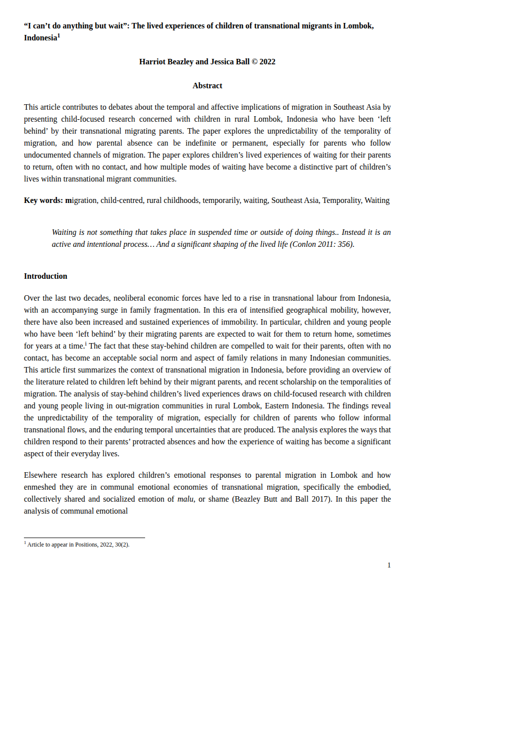“I can’t do anything but wait”: The lived experiences of children of transnational migrants in Lombok, Indonesia1
Harriot Beazley and Jessica Ball © 2022
Abstract
This article contributes to debates about the temporal and affective implications of migration in Southeast Asia by presenting child-focused research concerned with children in rural Lombok, Indonesia who have been ‘left behind’ by their transnational migrating parents. The paper explores the unpredictability of the temporality of migration, and how parental absence can be indefinite or permanent, especially for parents who follow undocumented channels of migration. The paper explores children’s lived experiences of waiting for their parents to return, often with no contact, and how multiple modes of waiting have become a distinctive part of children’s lives within transnational migrant communities.
Key words: migration, child-centred, rural childhoods, temporarily, waiting, Southeast Asia, Temporality, Waiting
Waiting is not something that takes place in suspended time or outside of doing things.. Instead it is an active and intentional process… And a significant shaping of the lived life (Conlon 2011: 356).
Introduction
Over the last two decades, neoliberal economic forces have led to a rise in transnational labour from Indonesia, with an accompanying surge in family fragmentation. In this era of intensified geographical mobility, however, there have also been increased and sustained experiences of immobility. In particular, children and young people who have been ‘left behind’ by their migrating parents are expected to wait for them to return home, sometimes for years at a time.i The fact that these stay-behind children are compelled to wait for their parents, often with no contact, has become an acceptable social norm and aspect of family relations in many Indonesian communities. This article first summarizes the context of transnational migration in Indonesia, before providing an overview of the literature related to children left behind by their migrant parents, and recent scholarship on the temporalities of migration. The analysis of stay-behind children’s lived experiences draws on child-focused research with children and young people living in out-migration communities in rural Lombok, Eastern Indonesia. The findings reveal the unpredictability of the temporality of migration, especially for children of parents who follow informal transnational flows, and the enduring temporal uncertainties that are produced. The analysis explores the ways that children respond to their parents’ protracted absences and how the experience of waiting has become a significant aspect of their everyday lives.
Elsewhere research has explored children’s emotional responses to parental migration in Lombok and how enmeshed they are in communal emotional economies of transnational migration, specifically the embodied, collectively shared and socialized emotion of malu, or shame (Beazley Butt and Ball 2017). In this paper the analysis of communal emotional
1 Article to appear in Positions, 2022, 30(2).
1